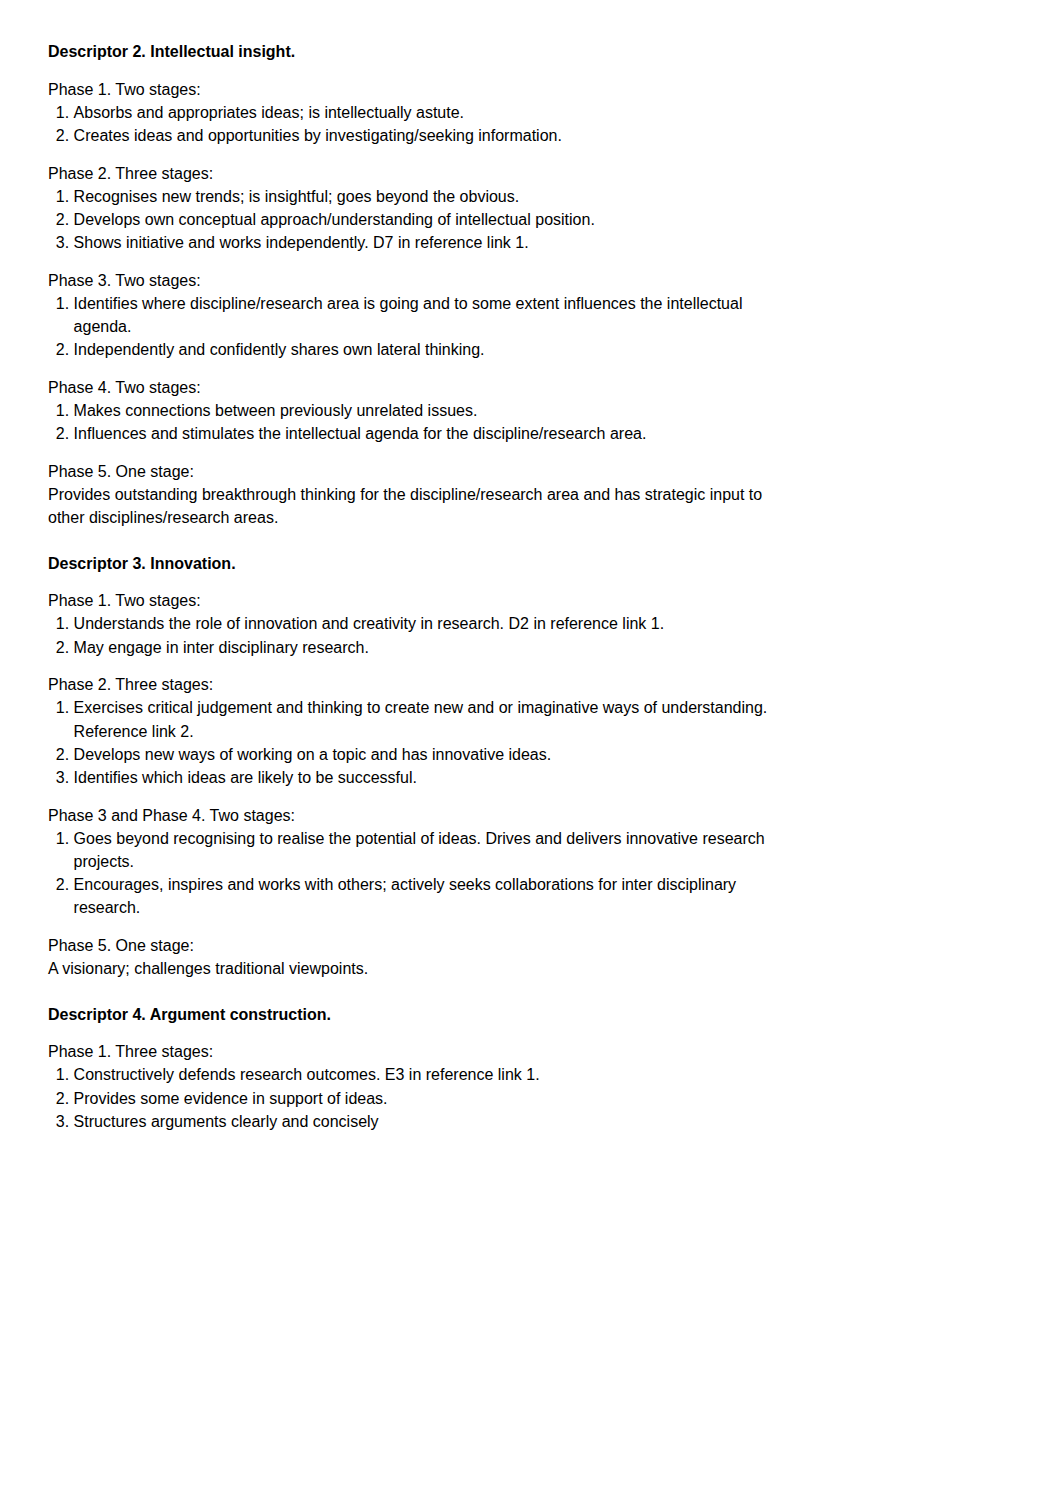Descriptor 2. Intellectual insight.
Phase 1. Two stages:
Absorbs and appropriates ideas; is intellectually astute.
Creates ideas and opportunities by investigating/seeking information.
Phase 2. Three stages:
Recognises new trends; is insightful; goes beyond the obvious.
Develops own conceptual approach/understanding of intellectual position.
Shows initiative and works independently. D7 in reference link 1.
Phase 3. Two stages:
Identifies where discipline/research area is going and to some extent influences the intellectual agenda.
Independently and confidently shares own lateral thinking.
Phase 4. Two stages:
Makes connections between previously unrelated issues.
Influences and stimulates the intellectual agenda for the discipline/research area.
Phase 5. One stage:
Provides outstanding breakthrough thinking for the discipline/research area and has strategic input to other disciplines/research areas.
Descriptor 3. Innovation.
Phase 1. Two stages:
Understands the role of innovation and creativity in research. D2 in reference link 1.
May engage in inter disciplinary research.
Phase 2. Three stages:
Exercises critical judgement and thinking to create new and or imaginative ways of understanding. Reference link 2.
Develops new ways of working on a topic and has innovative ideas.
Identifies which ideas are likely to be successful.
Phase 3 and Phase 4. Two stages:
Goes beyond recognising to realise the potential of ideas. Drives and delivers innovative research projects.
Encourages, inspires and works with others; actively seeks collaborations for inter disciplinary research.
Phase 5. One stage:
A visionary; challenges traditional viewpoints.
Descriptor 4. Argument construction.
Phase 1. Three stages:
Constructively defends research outcomes. E3 in reference link 1.
Provides some evidence in support of ideas.
Structures arguments clearly and concisely